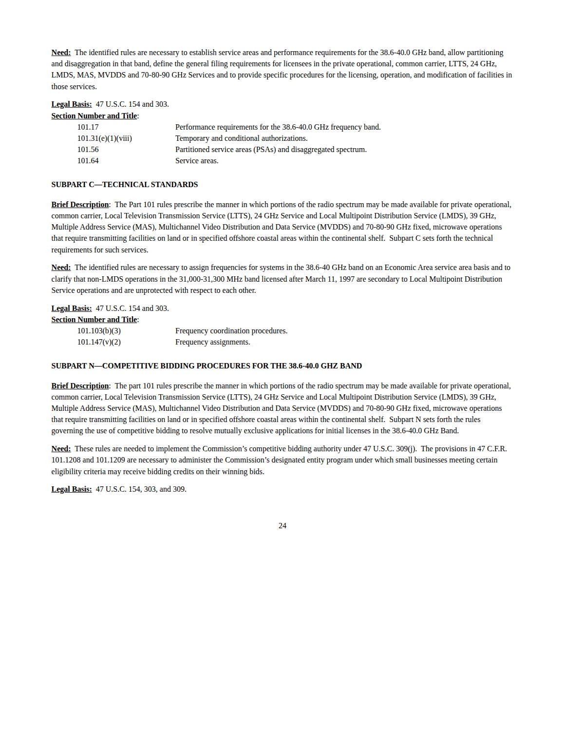Need: The identified rules are necessary to establish service areas and performance requirements for the 38.6-40.0 GHz band, allow partitioning and disaggregation in that band, define the general filing requirements for licensees in the private operational, common carrier, LTTS, 24 GHz, LMDS, MAS, MVDDS and 70-80-90 GHz Services and to provide specific procedures for the licensing, operation, and modification of facilities in those services.
Legal Basis: 47 U.S.C. 154 and 303.
Section Number and Title:
| 101.17 | Performance requirements for the 38.6-40.0 GHz frequency band. |
| 101.31(e)(1)(viii) | Temporary and conditional authorizations. |
| 101.56 | Partitioned service areas (PSAs) and disaggregated spectrum. |
| 101.64 | Service areas. |
Subpart C—Technical Standards
Brief Description: The Part 101 rules prescribe the manner in which portions of the radio spectrum may be made available for private operational, common carrier, Local Television Transmission Service (LTTS), 24 GHz Service and Local Multipoint Distribution Service (LMDS), 39 GHz, Multiple Address Service (MAS), Multichannel Video Distribution and Data Service (MVDDS) and 70-80-90 GHz fixed, microwave operations that require transmitting facilities on land or in specified offshore coastal areas within the continental shelf. Subpart C sets forth the technical requirements for such services.
Need: The identified rules are necessary to assign frequencies for systems in the 38.6-40 GHz band on an Economic Area service area basis and to clarify that non-LMDS operations in the 31,000-31,300 MHz band licensed after March 11, 1997 are secondary to Local Multipoint Distribution Service operations and are unprotected with respect to each other.
Legal Basis: 47 U.S.C. 154 and 303.
Section Number and Title:
| 101.103(b)(3) | Frequency coordination procedures. |
| 101.147(v)(2) | Frequency assignments. |
Subpart N—Competitive Bidding Procedures for the 38.6-40.0 GHz Band
Brief Description: The part 101 rules prescribe the manner in which portions of the radio spectrum may be made available for private operational, common carrier, Local Television Transmission Service (LTTS), 24 GHz Service and Local Multipoint Distribution Service (LMDS), 39 GHz, Multiple Address Service (MAS), Multichannel Video Distribution and Data Service (MVDDS) and 70-80-90 GHz fixed, microwave operations that require transmitting facilities on land or in specified offshore coastal areas within the continental shelf. Subpart N sets forth the rules governing the use of competitive bidding to resolve mutually exclusive applications for initial licenses in the 38.6-40.0 GHz Band.
Need: These rules are needed to implement the Commission’s competitive bidding authority under 47 U.S.C. 309(j). The provisions in 47 C.F.R. 101.1208 and 101.1209 are necessary to administer the Commission’s designated entity program under which small businesses meeting certain eligibility criteria may receive bidding credits on their winning bids.
Legal Basis: 47 U.S.C. 154, 303, and 309.
24